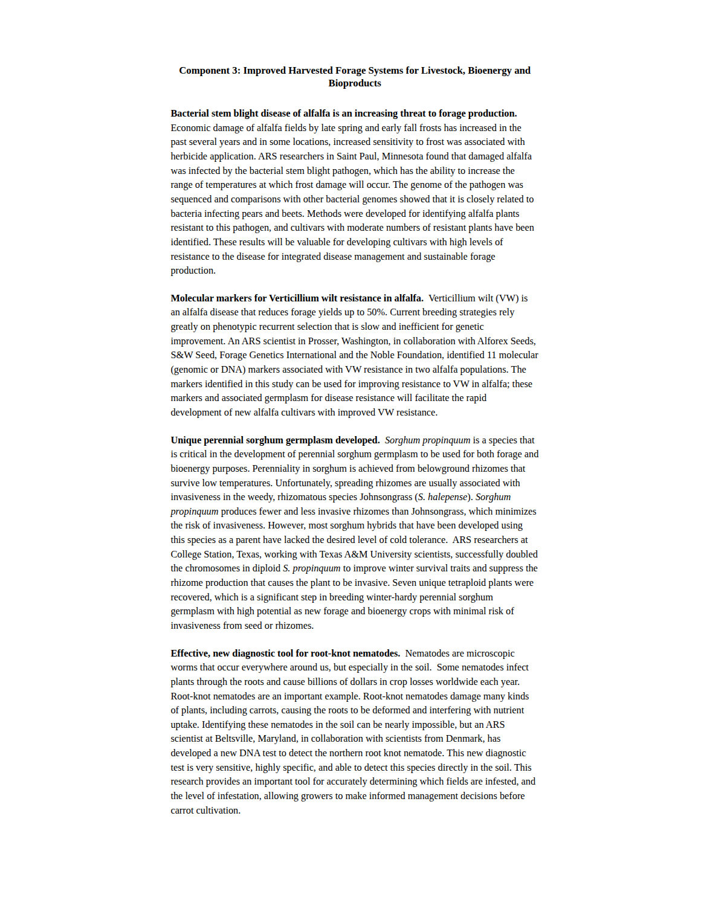Component 3: Improved Harvested Forage Systems for Livestock, Bioenergy and Bioproducts
Bacterial stem blight disease of alfalfa is an increasing threat to forage production. Economic damage of alfalfa fields by late spring and early fall frosts has increased in the past several years and in some locations, increased sensitivity to frost was associated with herbicide application. ARS researchers in Saint Paul, Minnesota found that damaged alfalfa was infected by the bacterial stem blight pathogen, which has the ability to increase the range of temperatures at which frost damage will occur. The genome of the pathogen was sequenced and comparisons with other bacterial genomes showed that it is closely related to bacteria infecting pears and beets. Methods were developed for identifying alfalfa plants resistant to this pathogen, and cultivars with moderate numbers of resistant plants have been identified. These results will be valuable for developing cultivars with high levels of resistance to the disease for integrated disease management and sustainable forage production.
Molecular markers for Verticillium wilt resistance in alfalfa. Verticillium wilt (VW) is an alfalfa disease that reduces forage yields up to 50%. Current breeding strategies rely greatly on phenotypic recurrent selection that is slow and inefficient for genetic improvement. An ARS scientist in Prosser, Washington, in collaboration with Alforex Seeds, S&W Seed, Forage Genetics International and the Noble Foundation, identified 11 molecular (genomic or DNA) markers associated with VW resistance in two alfalfa populations. The markers identified in this study can be used for improving resistance to VW in alfalfa; these markers and associated germplasm for disease resistance will facilitate the rapid development of new alfalfa cultivars with improved VW resistance.
Unique perennial sorghum germplasm developed. Sorghum propinquum is a species that is critical in the development of perennial sorghum germplasm to be used for both forage and bioenergy purposes. Perenniality in sorghum is achieved from belowground rhizomes that survive low temperatures. Unfortunately, spreading rhizomes are usually associated with invasiveness in the weedy, rhizomatous species Johnsongrass (S. halepense). Sorghum propinquum produces fewer and less invasive rhizomes than Johnsongrass, which minimizes the risk of invasiveness. However, most sorghum hybrids that have been developed using this species as a parent have lacked the desired level of cold tolerance. ARS researchers at College Station, Texas, working with Texas A&M University scientists, successfully doubled the chromosomes in diploid S. propinquum to improve winter survival traits and suppress the rhizome production that causes the plant to be invasive. Seven unique tetraploid plants were recovered, which is a significant step in breeding winter-hardy perennial sorghum germplasm with high potential as new forage and bioenergy crops with minimal risk of invasiveness from seed or rhizomes.
Effective, new diagnostic tool for root-knot nematodes. Nematodes are microscopic worms that occur everywhere around us, but especially in the soil. Some nematodes infect plants through the roots and cause billions of dollars in crop losses worldwide each year. Root-knot nematodes are an important example. Root-knot nematodes damage many kinds of plants, including carrots, causing the roots to be deformed and interfering with nutrient uptake. Identifying these nematodes in the soil can be nearly impossible, but an ARS scientist at Beltsville, Maryland, in collaboration with scientists from Denmark, has developed a new DNA test to detect the northern root knot nematode. This new diagnostic test is very sensitive, highly specific, and able to detect this species directly in the soil. This research provides an important tool for accurately determining which fields are infested, and the level of infestation, allowing growers to make informed management decisions before carrot cultivation.